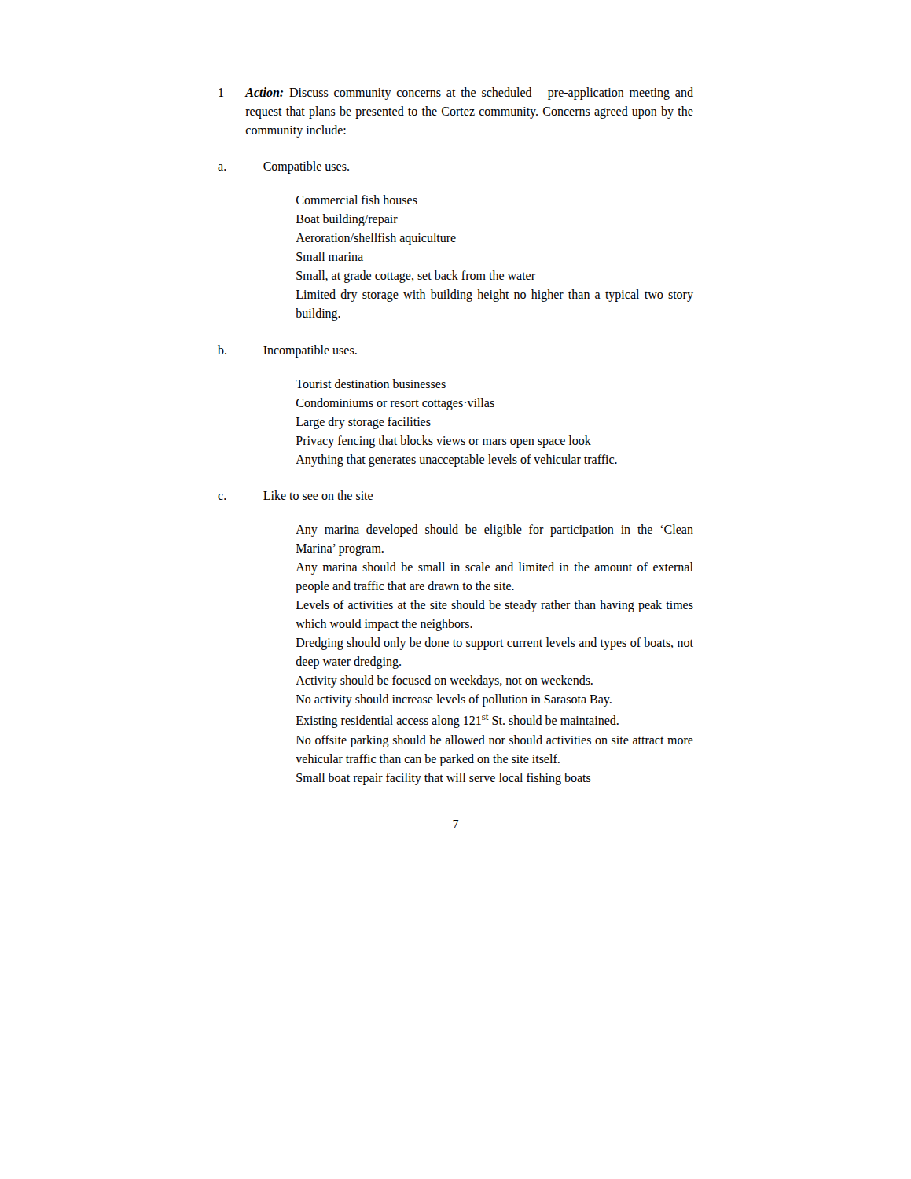1
Action: Discuss community concerns at the scheduled pre-application meeting and request that plans be presented to the Cortez community. Concerns agreed upon by the community include:
a.
Compatible uses.
Commercial fish houses
Boat building/repair
Aeroration/shellfish aquiculture
Small marina
Small, at grade cottage, set back from the water
Limited dry storage with building height no higher than a typical two story building.
b.
Incompatible uses.
Tourist destination businesses
Condominiums or resort cottages·villas
Large dry storage facilities
Privacy fencing that blocks views or mars open space look
Anything that generates unacceptable levels of vehicular traffic.
c.
Like to see on the site
Any marina developed should be eligible for participation in the ‘Clean Marina’ program.
Any marina should be small in scale and limited in the amount of external people and traffic that are drawn to the site.
Levels of activities at the site should be steady rather than having peak times which would impact the neighbors.
Dredging should only be done to support current levels and types of boats, not deep water dredging.
Activity should be focused on weekdays, not on weekends.
No activity should increase levels of pollution in Sarasota Bay.
Existing residential access along 121st St. should be maintained.
No offsite parking should be allowed nor should activities on site attract more vehicular traffic than can be parked on the site itself.
Small boat repair facility that will serve local fishing boats
7